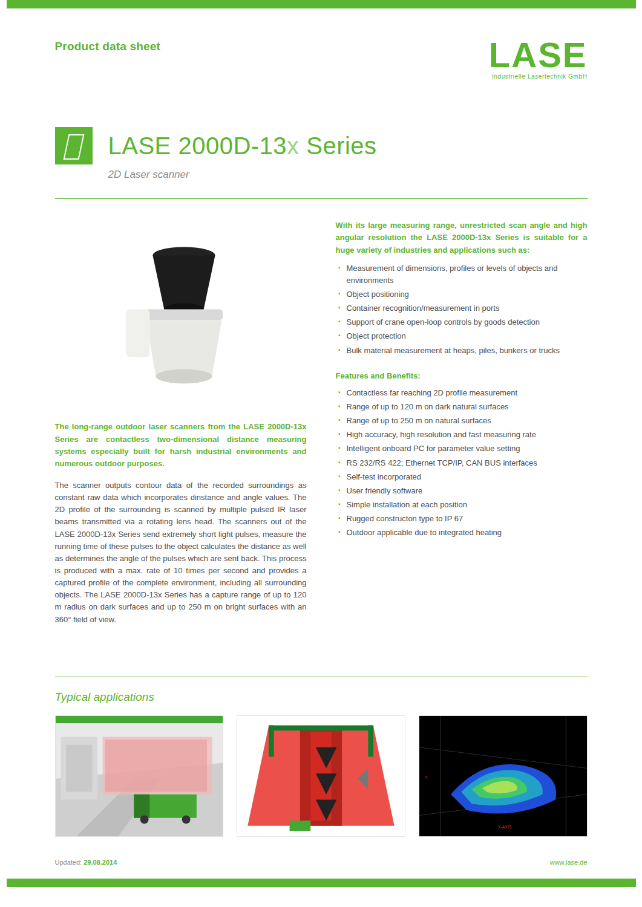Product data sheet
LASE Industrielle Lasertechnik GmbH
LASE 2000D-13x Series
2D Laser scanner
The long-range outdoor laser scanners from the LASE 2000D-13x Series are contactless two-dimensional distance measuring systems especially built for harsh industrial environments and numerous outdoor purposes.
The scanner outputs contour data of the recorded surroundings as constant raw data which incorporates dinstance and angle values. The 2D profile of the surrounding is scanned by multiple pulsed IR laser beams transmitted via a rotating lens head. The scanners out of the LASE 2000D-13x Series send extremely short light pulses, measure the running time of these pulses to the object calculates the distance as well as determines the angle of the pulses which are sent back. This process is produced with a max. rate of 10 times per second and provides a captured profile of the complete environment, including all surrounding objects. The LASE 2000D-13x Series has a capture range of up to 120 m radius on dark surfaces and up to 250 m on bright surfaces with an 360° field of view.
With its large measuring range, unrestricted scan angle and high angular resolution the LASE 2000D-13x Series is suitable for a huge variety of industries and applications such as:
Measurement of dimensions, profiles or levels of objects and environments
Object positioning
Container recognition/measurement in ports
Support of crane open-loop controls by goods detection
Object protection
Bulk material measurement at heaps, piles, bunkers or trucks
Features and Benefits:
Contactless far reaching 2D profile measurement
Range of up to 120 m on dark natural surfaces
Range of up to 250 m on natural surfaces
High accuracy, high resolution and fast measuring rate
Intelligent onboard PC for parameter value setting
RS 232/RS 422; Ethernet TCP/IP, CAN BUS interfaces
Self-test incorporated
User friendly software
Simple installation at each position
Rugged constructon type to IP 67
Outdoor applicable due to integrated heating
Typical applications
Updated: 29.08.2014
www.lase.de